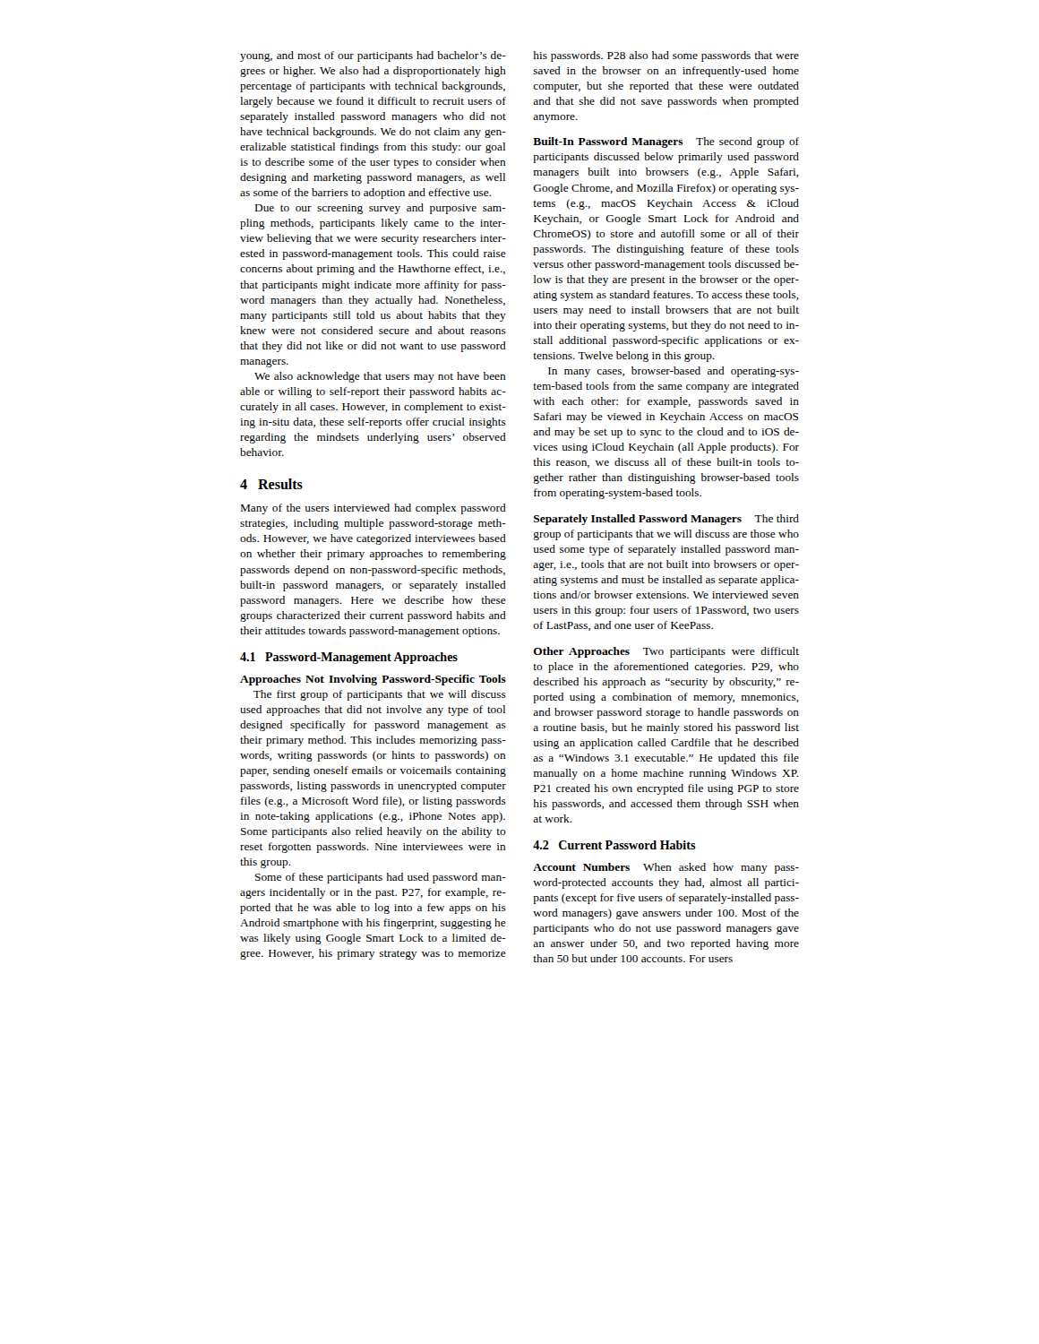young, and most of our participants had bachelor’s degrees or higher. We also had a disproportionately high percentage of participants with technical backgrounds, largely because we found it difficult to recruit users of separately installed password managers who did not have technical backgrounds. We do not claim any generalizable statistical findings from this study: our goal is to describe some of the user types to consider when designing and marketing password managers, as well as some of the barriers to adoption and effective use.
Due to our screening survey and purposive sampling methods, participants likely came to the interview believing that we were security researchers interested in password-management tools. This could raise concerns about priming and the Hawthorne effect, i.e., that participants might indicate more affinity for password managers than they actually had. Nonetheless, many participants still told us about habits that they knew were not considered secure and about reasons that they did not like or did not want to use password managers.
We also acknowledge that users may not have been able or willing to self-report their password habits accurately in all cases. However, in complement to existing in-situ data, these self-reports offer crucial insights regarding the mindsets underlying users’ observed behavior.
4 Results
Many of the users interviewed had complex password strategies, including multiple password-storage methods. However, we have categorized interviewees based on whether their primary approaches to remembering passwords depend on non-password-specific methods, built-in password managers, or separately installed password managers. Here we describe how these groups characterized their current password habits and their attitudes towards password-management options.
4.1 Password-Management Approaches
Approaches Not Involving Password-Specific Tools The first group of participants that we will discuss used approaches that did not involve any type of tool designed specifically for password management as their primary method. This includes memorizing passwords, writing passwords (or hints to passwords) on paper, sending oneself emails or voicemails containing passwords, listing passwords in unencrypted computer files (e.g., a Microsoft Word file), or listing passwords in note-taking applications (e.g., iPhone Notes app). Some participants also relied heavily on the ability to reset forgotten passwords. Nine interviewees were in this group.
Some of these participants had used password managers incidentally or in the past. P27, for example, reported that he was able to log into a few apps on his Android smartphone with his fingerprint, suggesting he was likely using Google Smart Lock to a limited degree. However, his primary strategy was to memorize his passwords. P28 also had some passwords that were saved in the browser on an infrequently-used home computer, but she reported that these were outdated and that she did not save passwords when prompted anymore.
Built-In Password Managers The second group of participants discussed below primarily used password managers built into browsers (e.g., Apple Safari, Google Chrome, and Mozilla Firefox) or operating systems (e.g., macOS Keychain Access & iCloud Keychain, or Google Smart Lock for Android and ChromeOS) to store and autofill some or all of their passwords. The distinguishing feature of these tools versus other password-management tools discussed below is that they are present in the browser or the operating system as standard features. To access these tools, users may need to install browsers that are not built into their operating systems, but they do not need to install additional password-specific applications or extensions. Twelve belong in this group.
In many cases, browser-based and operating-system-based tools from the same company are integrated with each other: for example, passwords saved in Safari may be viewed in Keychain Access on macOS and may be set up to sync to the cloud and to iOS devices using iCloud Keychain (all Apple products). For this reason, we discuss all of these built-in tools together rather than distinguishing browser-based tools from operating-system-based tools.
Separately Installed Password Managers The third group of participants that we will discuss are those who used some type of separately installed password manager, i.e., tools that are not built into browsers or operating systems and must be installed as separate applications and/or browser extensions. We interviewed seven users in this group: four users of 1Password, two users of LastPass, and one user of KeePass.
Other Approaches Two participants were difficult to place in the aforementioned categories. P29, who described his approach as “security by obscurity,” reported using a combination of memory, mnemonics, and browser password storage to handle passwords on a routine basis, but he mainly stored his password list using an application called Cardfile that he described as a “Windows 3.1 executable.” He updated this file manually on a home machine running Windows XP. P21 created his own encrypted file using PGP to store his passwords, and accessed them through SSH when at work.
4.2 Current Password Habits
Account Numbers When asked how many password-protected accounts they had, almost all participants (except for five users of separately-installed password managers) gave answers under 100. Most of the participants who do not use password managers gave an answer under 50, and two reported having more than 50 but under 100 accounts. For users